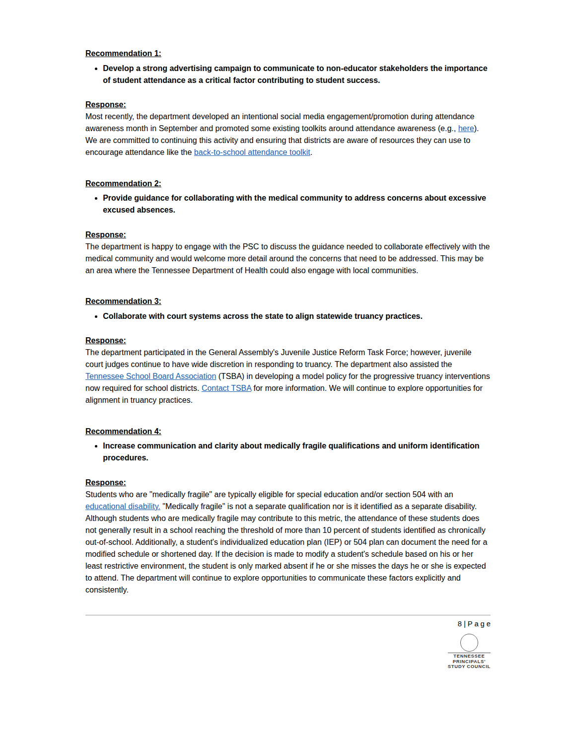Recommendation 1:
Develop a strong advertising campaign to communicate to non-educator stakeholders the importance of student attendance as a critical factor contributing to student success.
Response:
Most recently, the department developed an intentional social media engagement/promotion during attendance awareness month in September and promoted some existing toolkits around attendance awareness (e.g., here). We are committed to continuing this activity and ensuring that districts are aware of resources they can use to encourage attendance like the back-to-school attendance toolkit.
Recommendation 2:
Provide guidance for collaborating with the medical community to address concerns about excessive excused absences.
Response:
The department is happy to engage with the PSC to discuss the guidance needed to collaborate effectively with the medical community and would welcome more detail around the concerns that need to be addressed. This may be an area where the Tennessee Department of Health could also engage with local communities.
Recommendation 3:
Collaborate with court systems across the state to align statewide truancy practices.
Response:
The department participated in the General Assembly's Juvenile Justice Reform Task Force; however, juvenile court judges continue to have wide discretion in responding to truancy. The department also assisted the Tennessee School Board Association (TSBA) in developing a model policy for the progressive truancy interventions now required for school districts. Contact TSBA for more information. We will continue to explore opportunities for alignment in truancy practices.
Recommendation 4:
Increase communication and clarity about medically fragile qualifications and uniform identification procedures.
Response:
Students who are "medically fragile" are typically eligible for special education and/or section 504 with an educational disability. "Medically fragile" is not a separate qualification nor is it identified as a separate disability. Although students who are medically fragile may contribute to this metric, the attendance of these students does not generally result in a school reaching the threshold of more than 10 percent of students identified as chronically out-of-school. Additionally, a student's individualized education plan (IEP) or 504 plan can document the need for a modified schedule or shortened day. If the decision is made to modify a student's schedule based on his or her least restrictive environment, the student is only marked absent if he or she misses the days he or she is expected to attend. The department will continue to explore opportunities to communicate these factors explicitly and consistently.
8 | P a g e
TENNESSEE
PRINCIPALS'
STUDY COUNCIL